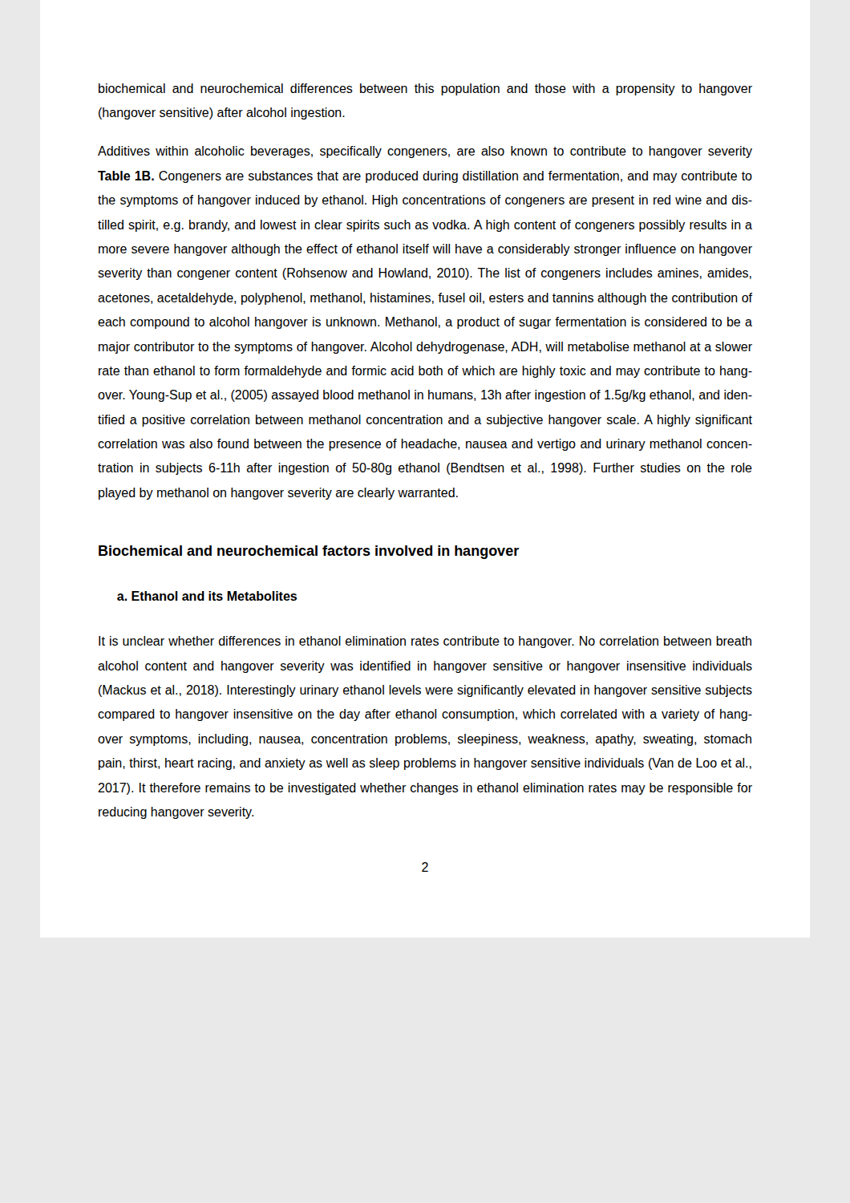biochemical and neurochemical differences between this population and those with a propensity to hangover (hangover sensitive) after alcohol ingestion.
Additives within alcoholic beverages, specifically congeners, are also known to contribute to hangover severity Table 1B. Congeners are substances that are produced during distillation and fermentation, and may contribute to the symptoms of hangover induced by ethanol. High concentrations of congeners are present in red wine and distilled spirit, e.g. brandy, and lowest in clear spirits such as vodka. A high content of congeners possibly results in a more severe hangover although the effect of ethanol itself will have a considerably stronger influence on hangover severity than congener content (Rohsenow and Howland, 2010). The list of congeners includes amines, amides, acetones, acetaldehyde, polyphenol, methanol, histamines, fusel oil, esters and tannins although the contribution of each compound to alcohol hangover is unknown. Methanol, a product of sugar fermentation is considered to be a major contributor to the symptoms of hangover. Alcohol dehydrogenase, ADH, will metabolise methanol at a slower rate than ethanol to form formaldehyde and formic acid both of which are highly toxic and may contribute to hangover. Young-Sup et al., (2005) assayed blood methanol in humans, 13h after ingestion of 1.5g/kg ethanol, and identified a positive correlation between methanol concentration and a subjective hangover scale. A highly significant correlation was also found between the presence of headache, nausea and vertigo and urinary methanol concentration in subjects 6-11h after ingestion of 50-80g ethanol (Bendtsen et al., 1998). Further studies on the role played by methanol on hangover severity are clearly warranted.
Biochemical and neurochemical factors involved in hangover
Ethanol and its Metabolites
It is unclear whether differences in ethanol elimination rates contribute to hangover. No correlation between breath alcohol content and hangover severity was identified in hangover sensitive or hangover insensitive individuals (Mackus et al., 2018). Interestingly urinary ethanol levels were significantly elevated in hangover sensitive subjects compared to hangover insensitive on the day after ethanol consumption, which correlated with a variety of hangover symptoms, including, nausea, concentration problems, sleepiness, weakness, apathy, sweating, stomach pain, thirst, heart racing, and anxiety as well as sleep problems in hangover sensitive individuals (Van de Loo et al., 2017). It therefore remains to be investigated whether changes in ethanol elimination rates may be responsible for reducing hangover severity.
2